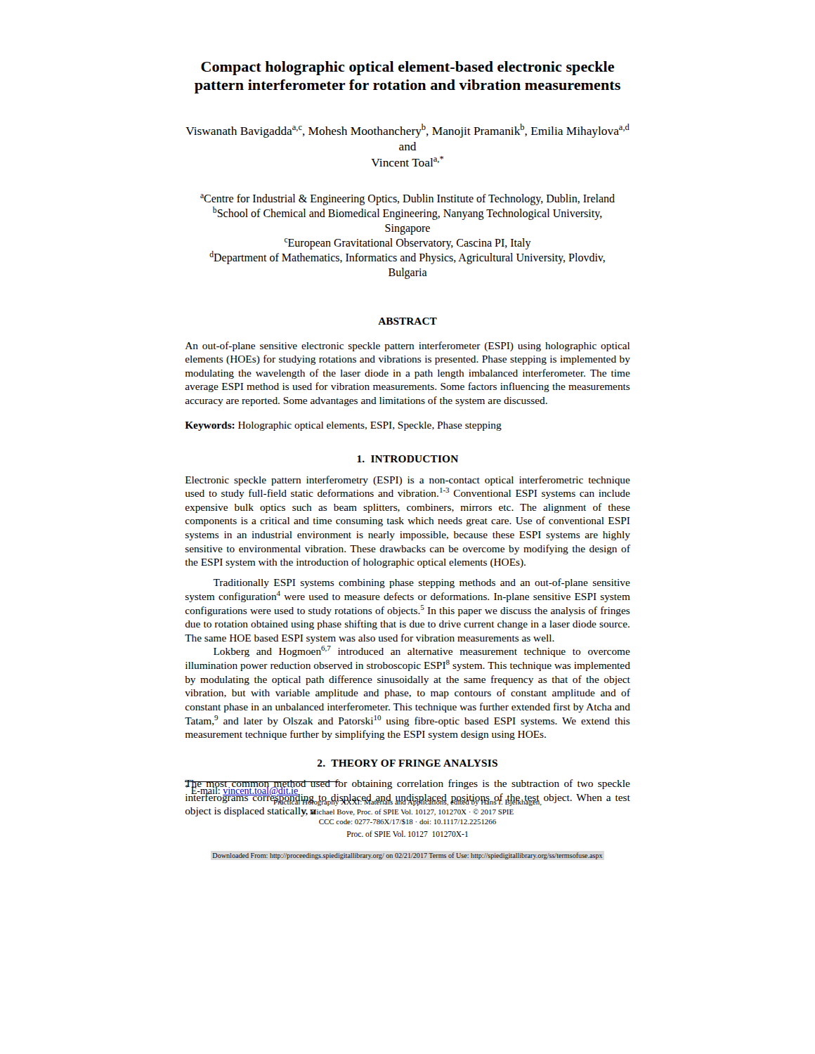Compact holographic optical element-based electronic speckle
pattern interferometer for rotation and vibration measurements
Viswanath Bavigaddaa,c, Mohesh Moothancheryb, Manojit Pramanikb, Emilia Mihaylovaa,d and
Vincent Toala,*
aCentre for Industrial & Engineering Optics, Dublin Institute of Technology, Dublin, Ireland
bSchool of Chemical and Biomedical Engineering, Nanyang Technological University,
Singapore
cEuropean Gravitational Observatory, Cascina PI, Italy
dDepartment of Mathematics, Informatics and Physics, Agricultural University, Plovdiv,
Bulgaria
ABSTRACT
An out-of-plane sensitive electronic speckle pattern interferometer (ESPI) using holographic optical elements (HOEs) for studying rotations and vibrations is presented. Phase stepping is implemented by modulating the wavelength of the laser diode in a path length imbalanced interferometer. The time average ESPI method is used for vibration measurements. Some factors influencing the measurements accuracy are reported. Some advantages and limitations of the system are discussed.
Keywords: Holographic optical elements, ESPI, Speckle, Phase stepping
1. INTRODUCTION
Electronic speckle pattern interferometry (ESPI) is a non-contact optical interferometric technique used to study full-field static deformations and vibration.1-3 Conventional ESPI systems can include expensive bulk optics such as beam splitters, combiners, mirrors etc. The alignment of these components is a critical and time consuming task which needs great care. Use of conventional ESPI systems in an industrial environment is nearly impossible, because these ESPI systems are highly sensitive to environmental vibration. These drawbacks can be overcome by modifying the design of the ESPI system with the introduction of holographic optical elements (HOEs).
Traditionally ESPI systems combining phase stepping methods and an out-of-plane sensitive system configuration4 were used to measure defects or deformations. In-plane sensitive ESPI system configurations were used to study rotations of objects.5 In this paper we discuss the analysis of fringes due to rotation obtained using phase shifting that is due to drive current change in a laser diode source. The same HOE based ESPI system was also used for vibration measurements as well.
Lokberg and Hogmoen6,7 introduced an alternative measurement technique to overcome illumination power reduction observed in stroboscopic ESPI8 system. This technique was implemented by modulating the optical path difference sinusoidally at the same frequency as that of the object vibration, but with variable amplitude and phase, to map contours of constant amplitude and of constant phase in an unbalanced interferometer. This technique was further extended first by Atcha and Tatam,9 and later by Olszak and Patorski10 using fibre-optic based ESPI systems. We extend this measurement technique further by simplifying the ESPI system design using HOEs.
2. THEORY OF FRINGE ANALYSIS
The most common method used for obtaining correlation fringes is the subtraction of two speckle interferograms corresponding to displaced and undisplaced positions of the test object. When a test object is displaced statically, a
* E-mail: vincent.toal@dit.ie
Practical Holography XXXI: Materials and Applications, edited by Hans I. Bjelkhagen,
V. Michael Bove, Proc. of SPIE Vol. 10127, 101270X · © 2017 SPIE
CCC code: 0277-786X/17/$18 · doi: 10.1117/12.2251266
Proc. of SPIE Vol. 10127 101270X-1
Downloaded From: http://proceedings.spiedigitallibrary.org/ on 02/21/2017 Terms of Use: http://spiedigitallibrary.org/ss/termsofuse.aspx